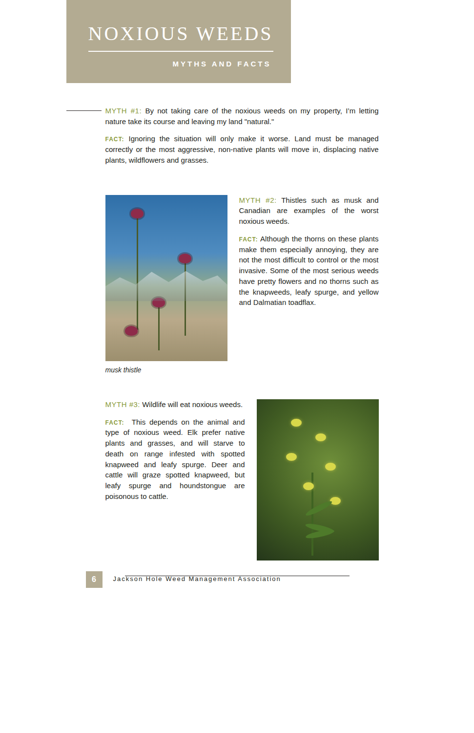NOXIOUS WEEDS
Myths and Facts
MYTH #1: By not taking care of the noxious weeds on my property, I’m letting nature take its course and leaving my land "natural."
Fact: Ignoring the situation will only make it worse. Land must be managed correctly or the most aggressive, non-native plants will move in, displacing native plants, wildflowers and grasses.
musk thistle
MYTH #2: Thistles such as musk and Canadian are examples of the worst noxious weeds.
Fact: Although the thorns on these plants make them especially annoying, they are not the most difficult to control or the most invasive. Some of the most serious weeds have pretty flowers and no thorns such as the knapweeds, leafy spurge, and yellow and Dalmatian toadflax.
MYTH #3: Wildlife will eat noxious weeds.
Fact: This depends on the animal and type of noxious weed. Elk prefer native plants and grasses, and will starve to death on range infested with spotted knapweed and leafy spurge. Deer and cattle will graze spotted knapweed, but leafy spurge and houndstongue are poisonous to cattle.
6
Jackson Hole Weed Management Association